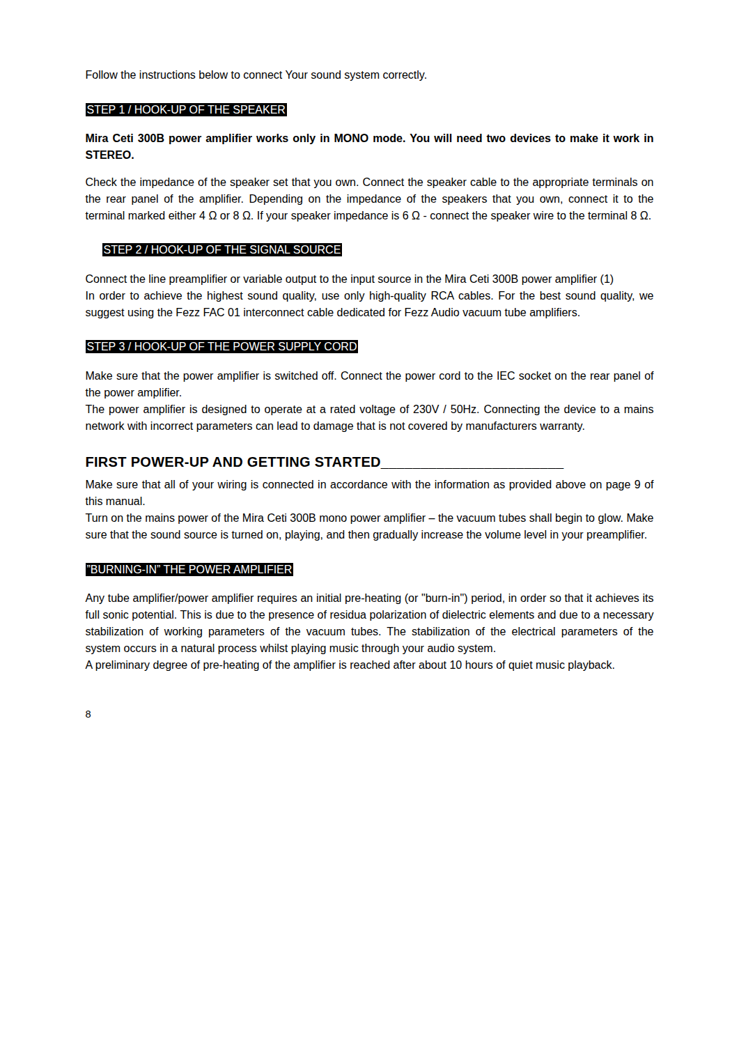Follow the instructions below to connect Your sound system correctly.
STEP 1 / HOOK-UP OF THE SPEAKER
Mira Ceti 300B power amplifier works only in MONO mode. You will need two devices to make it work in STEREO.
Check the impedance of the speaker set that you own. Connect the speaker cable to the appropriate terminals on the rear panel of the amplifier. Depending on the impedance of the speakers that you own, connect it to the terminal marked either 4 Ω or 8 Ω. If your speaker impedance is 6 Ω - connect the speaker wire to the terminal 8 Ω.
STEP 2 / HOOK-UP OF THE SIGNAL SOURCE
Connect the line preamplifier or variable output to the input source in the Mira Ceti 300B power amplifier (1)
In order to achieve the highest sound quality, use only high-quality RCA cables. For the best sound quality, we suggest using the Fezz FAC 01 interconnect cable dedicated for Fezz Audio vacuum tube amplifiers.
STEP 3 / HOOK-UP OF THE POWER SUPPLY CORD
Make sure that the power amplifier is switched off. Connect the power cord to the IEC socket on the rear panel of the power amplifier.
The power amplifier is designed to operate at a rated voltage of 230V / 50Hz. Connecting the device to a mains network with incorrect parameters can lead to damage that is not covered by manufacturers warranty.
FIRST POWER-UP AND GETTING STARTED_______________________
Make sure that all of your wiring is connected in accordance with the information as provided above on page 9 of this manual.
Turn on the mains power of the Mira Ceti 300B mono power amplifier – the vacuum tubes shall begin to glow. Make sure that the sound source is turned on, playing, and then gradually increase the volume level in your preamplifier.
”BURNING-IN” THE POWER AMPLIFIER
Any tube amplifier/power amplifier requires an initial pre-heating (or "burn-in") period, in order so that it achieves its full sonic potential. This is due to the presence of residua polarization of dielectric elements and due to a necessary stabilization of working parameters of the vacuum tubes. The stabilization of the electrical parameters of the system occurs in a natural process whilst playing music through your audio system.
A preliminary degree of pre-heating of the amplifier is reached after about 10 hours of quiet music playback.
8